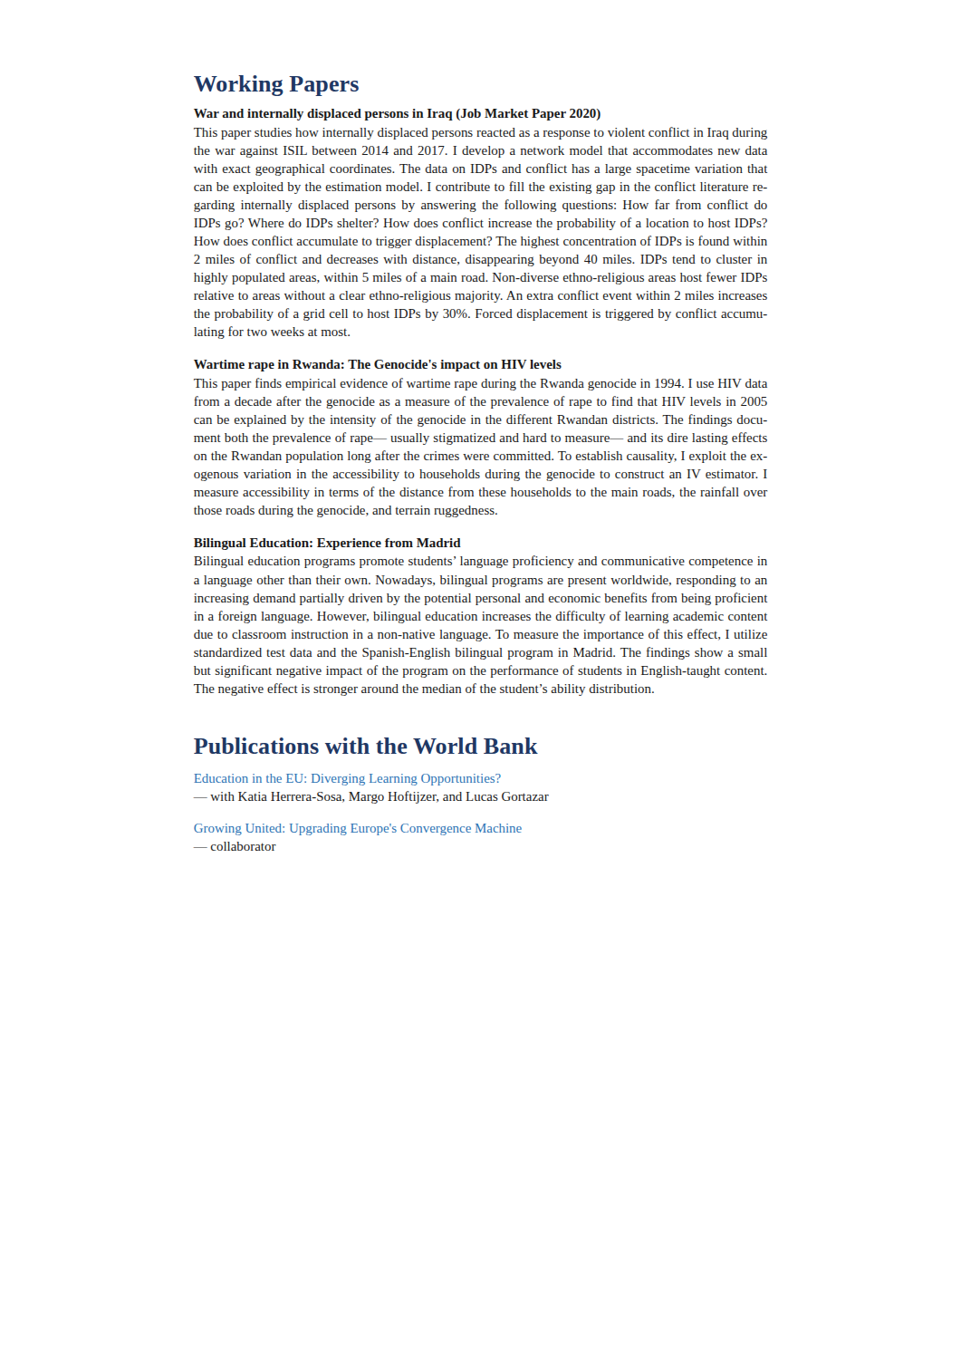Working Papers
War and internally displaced persons in Iraq (Job Market Paper 2020)
This paper studies how internally displaced persons reacted as a response to violent conflict in Iraq during the war against ISIL between 2014 and 2017. I develop a network model that accommodates new data with exact geographical coordinates. The data on IDPs and conflict has a large spacetime variation that can be exploited by the estimation model. I contribute to fill the existing gap in the conflict literature regarding internally displaced persons by answering the following questions: How far from conflict do IDPs go? Where do IDPs shelter? How does conflict increase the probability of a location to host IDPs? How does conflict accumulate to trigger displacement? The highest concentration of IDPs is found within 2 miles of conflict and decreases with distance, disappearing beyond 40 miles. IDPs tend to cluster in highly populated areas, within 5 miles of a main road. Non-diverse ethno-religious areas host fewer IDPs relative to areas without a clear ethno-religious majority. An extra conflict event within 2 miles increases the probability of a grid cell to host IDPs by 30%. Forced displacement is triggered by conflict accumulating for two weeks at most.
Wartime rape in Rwanda: The Genocide's impact on HIV levels
This paper finds empirical evidence of wartime rape during the Rwanda genocide in 1994. I use HIV data from a decade after the genocide as a measure of the prevalence of rape to find that HIV levels in 2005 can be explained by the intensity of the genocide in the different Rwandan districts. The findings document both the prevalence of rape— usually stigmatized and hard to measure— and its dire lasting effects on the Rwandan population long after the crimes were committed. To establish causality, I exploit the exogenous variation in the accessibility to households during the genocide to construct an IV estimator. I measure accessibility in terms of the distance from these households to the main roads, the rainfall over those roads during the genocide, and terrain ruggedness.
Bilingual Education: Experience from Madrid
Bilingual education programs promote students’ language proficiency and communicative competence in a language other than their own. Nowadays, bilingual programs are present worldwide, responding to an increasing demand partially driven by the potential personal and economic benefits from being proficient in a foreign language. However, bilingual education increases the difficulty of learning academic content due to classroom instruction in a non-native language. To measure the importance of this effect, I utilize standardized test data and the Spanish-English bilingual program in Madrid. The findings show a small but significant negative impact of the program on the performance of students in English-taught content. The negative effect is stronger around the median of the student’s ability distribution.
Publications with the World Bank
Education in the EU: Diverging Learning Opportunities? — with Katia Herrera-Sosa, Margo Hoftijzer, and Lucas Gortazar
Growing United: Upgrading Europe's Convergence Machine — collaborator